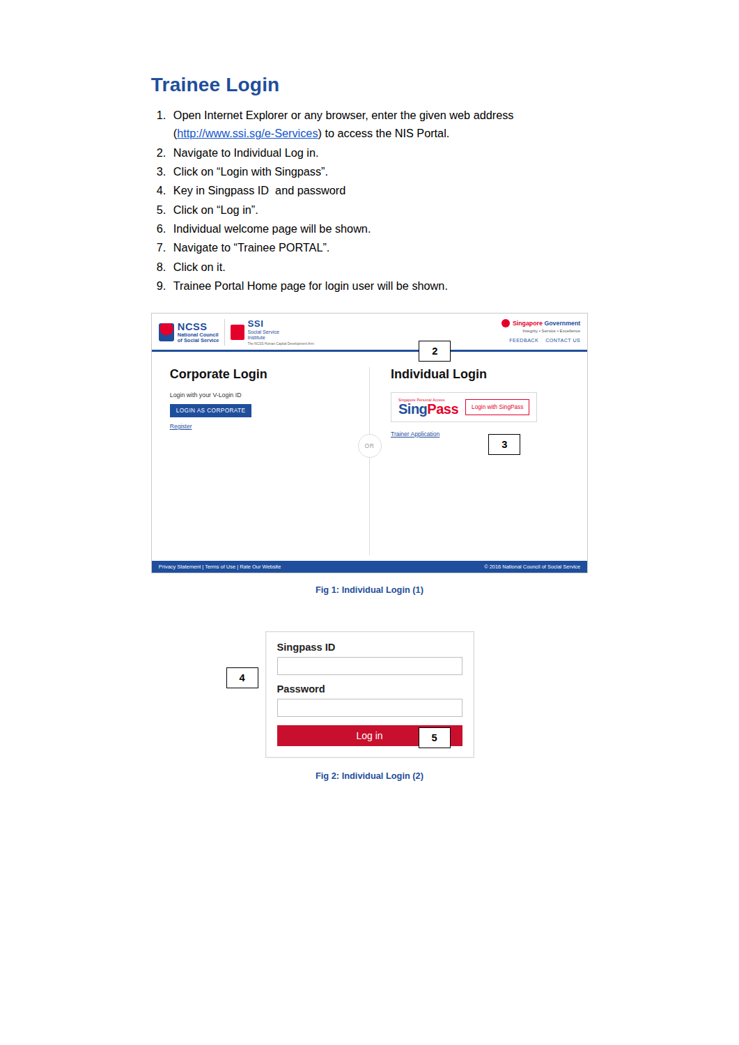Trainee Login
Open Internet Explorer or any browser, enter the given web address (http://www.ssi.sg/e-Services) to access the NIS Portal.
Navigate to Individual Log in.
Click on “Login with Singpass”.
Key in Singpass ID and password
Click on “Log in”.
Individual welcome page will be shown.
Navigate to “Trainee PORTAL”.
Click on it.
Trainee Portal Home page for login user will be shown.
NCSS National Council
of Social Service
SSI Social Service
Institute
The NCSS Human Capital Development Arm
Singapore Government
Integrity • Service • Excellence
FEEDBACK CONTACT US
2
3
Corporate Login
Login with your V-Login ID
LOGIN AS CORPORATE
Register
OR
Individual Login
Singapore Personal Access
SingPass
Login with SingPass
Trainer Application
Privacy Statement | Terms of Use | Rate Our Website
© 2016 National Council of Social Service
Fig 1: Individual Login (1)
4
Singpass ID
Password
Log in
5
Fig 2: Individual Login (2)